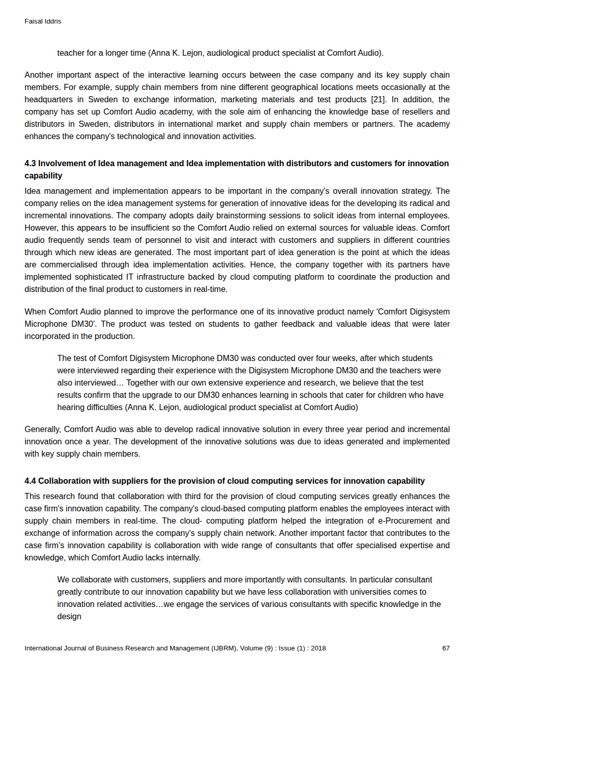Faisal Iddris
teacher for a longer time (Anna K. Lejon, audiological product specialist at Comfort Audio).
Another important aspect of the interactive learning occurs between the case company and its key supply chain members. For example, supply chain members from nine different geographical locations meets occasionally at the headquarters in Sweden to exchange information, marketing materials and test products [21]. In addition, the company has set up Comfort Audio academy, with the sole aim of enhancing the knowledge base of resellers and distributors in Sweden, distributors in international market and supply chain members or partners. The academy enhances the company's technological and innovation activities.
4.3 Involvement of Idea management and Idea implementation with distributors and customers for innovation capability
Idea management and implementation appears to be important in the company's overall innovation strategy. The company relies on the idea management systems for generation of innovative ideas for the developing its radical and incremental innovations. The company adopts daily brainstorming sessions to solicit ideas from internal employees. However, this appears to be insufficient so the Comfort Audio relied on external sources for valuable ideas. Comfort audio frequently sends team of personnel to visit and interact with customers and suppliers in different countries through which new ideas are generated. The most important part of idea generation is the point at which the ideas are commercialised through idea implementation activities. Hence, the company together with its partners have implemented sophisticated IT infrastructure backed by cloud computing platform to coordinate the production and distribution of the final product to customers in real-time.
When Comfort Audio planned to improve the performance one of its innovative product namely 'Comfort Digisystem Microphone DM30'. The product was tested on students to gather feedback and valuable ideas that were later incorporated in the production.
The test of Comfort Digisystem Microphone DM30 was conducted over four weeks, after which students were interviewed regarding their experience with the Digisystem Microphone DM30 and the teachers were also interviewed… Together with our own extensive experience and research, we believe that the test results confirm that the upgrade to our DM30 enhances learning in schools that cater for children who have hearing difficulties (Anna K. Lejon, audiological product specialist at Comfort Audio)
Generally, Comfort Audio was able to develop radical innovative solution in every three year period and incremental innovation once a year. The development of the innovative solutions was due to ideas generated and implemented with key supply chain members.
4.4 Collaboration with suppliers for the provision of cloud computing services for innovation capability
This research found that collaboration with third for the provision of cloud computing services greatly enhances the case firm's innovation capability. The company's cloud-based computing platform enables the employees interact with supply chain members in real-time. The cloud- computing platform helped the integration of e-Procurement and exchange of information across the company's supply chain network. Another important factor that contributes to the case firm's innovation capability is collaboration with wide range of consultants that offer specialised expertise and knowledge, which Comfort Audio lacks internally.
We collaborate with customers, suppliers and more importantly with consultants. In particular consultant greatly contribute to our innovation capability but we have less collaboration with universities comes to innovation related activities…we engage the services of various consultants with specific knowledge in the design
International Journal of Business Research and Management (IJBRM), Volume (9) : Issue (1) : 2018 67